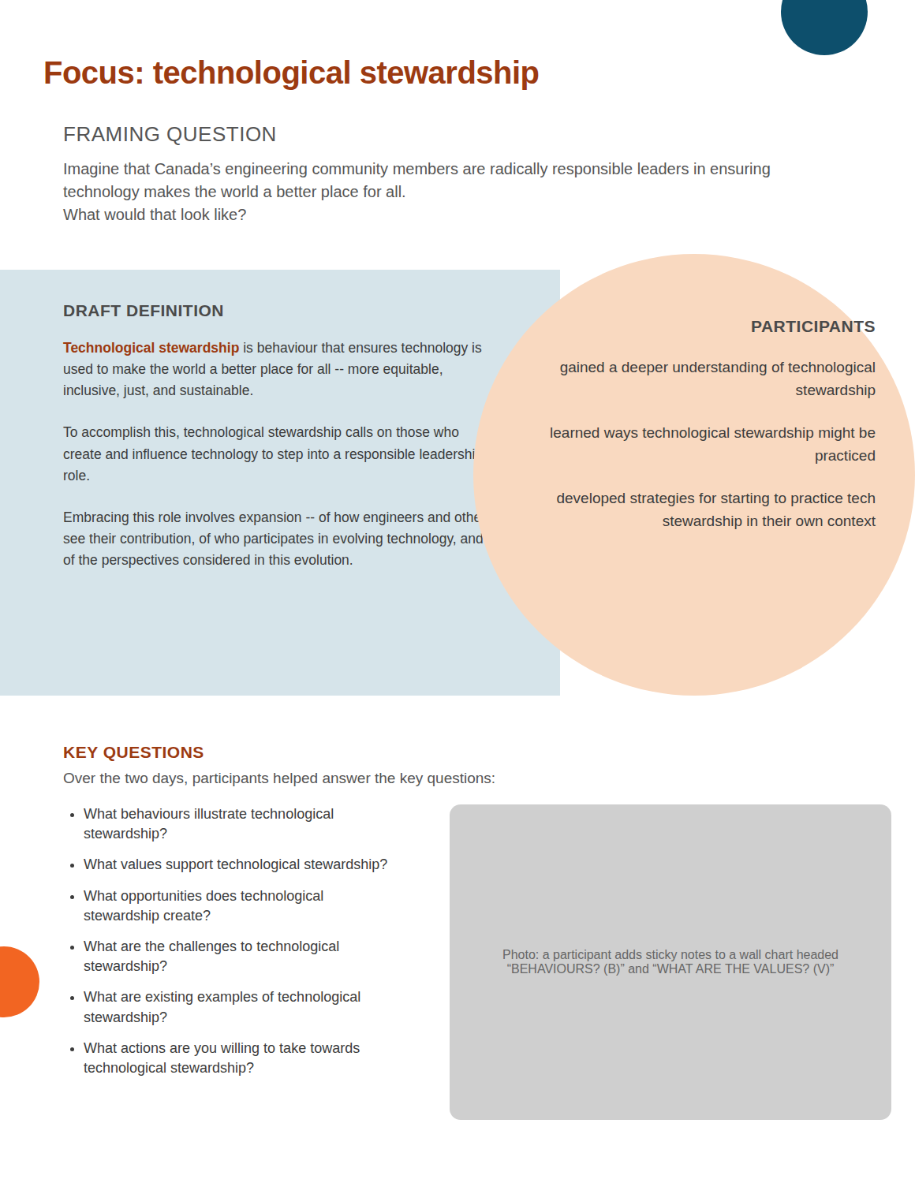Focus: technological stewardship
FRAMING QUESTION
Imagine that Canada’s engineering community members are radically responsible leaders in ensuring technology makes the world a better place for all.
What would that look like?
DRAFT DEFINITION
Technological stewardship is behaviour that ensures technology is used to make the world a better place for all -- more equitable, inclusive, just, and sustainable.
To accomplish this, technological stewardship calls on those who create and influence technology to step into a responsible leadership role.
Embracing this role involves expansion -- of how engineers and others see their contribution, of who participates in evolving technology, and of the perspectives considered in this evolution.
PARTICIPANTS
gained a deeper understanding of technological stewardship
learned ways technological stewardship might be practiced
developed strategies for starting to practice tech stewardship in their own context
KEY QUESTIONS
Over the two days, participants helped answer the key questions:
What behaviours illustrate technological stewardship?
What values support technological stewardship?
What opportunities does technological stewardship create?
What are the challenges to technological stewardship?
What are existing examples of technological stewardship?
What actions are you willing to take towards technological stewardship?
Photo: a participant adds sticky notes to a wall chart headed “BEHAVIOURS? (B)” and “WHAT ARE THE VALUES? (V)”